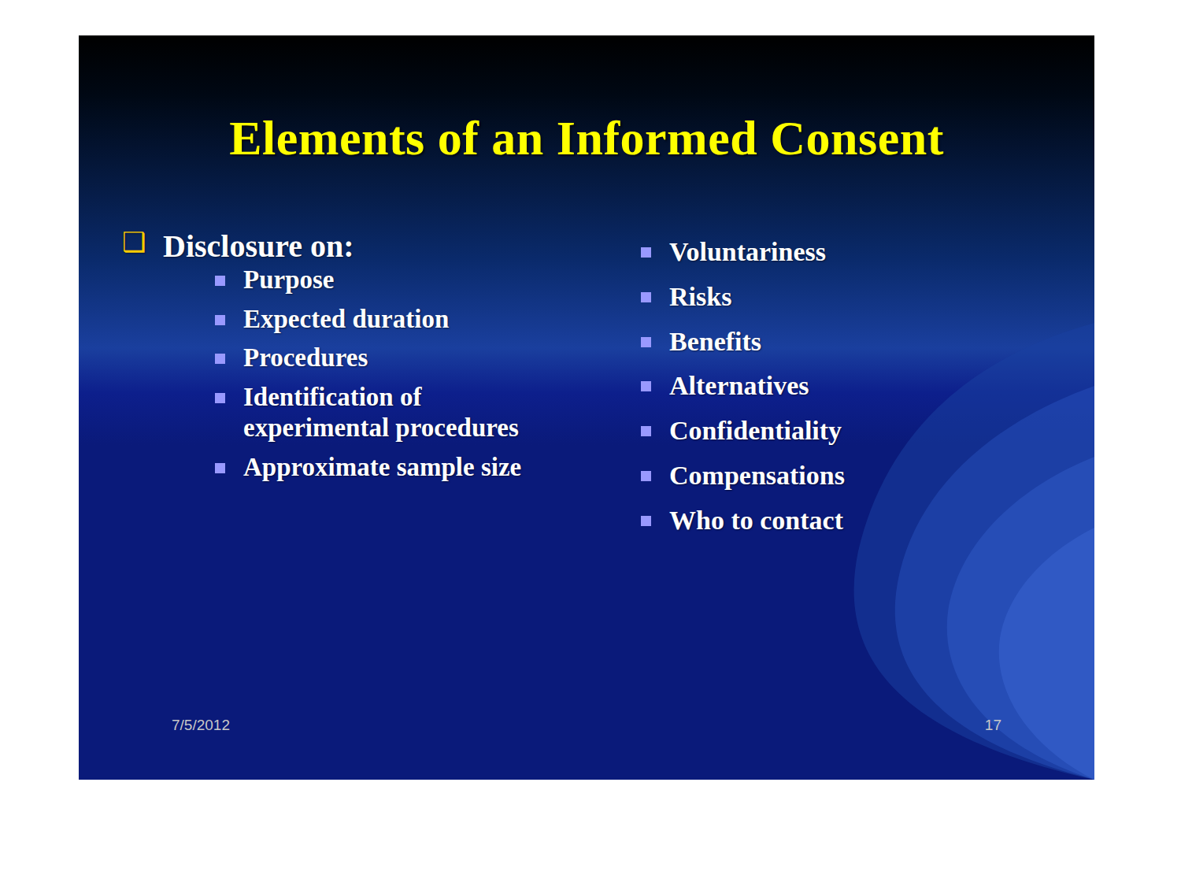Elements of an Informed Consent
Disclosure on:
Purpose
Expected duration
Procedures
Identification of experimental procedures
Approximate sample size
Voluntariness
Risks
Benefits
Alternatives
Confidentiality
Compensations
Who to contact
7/5/2012
17